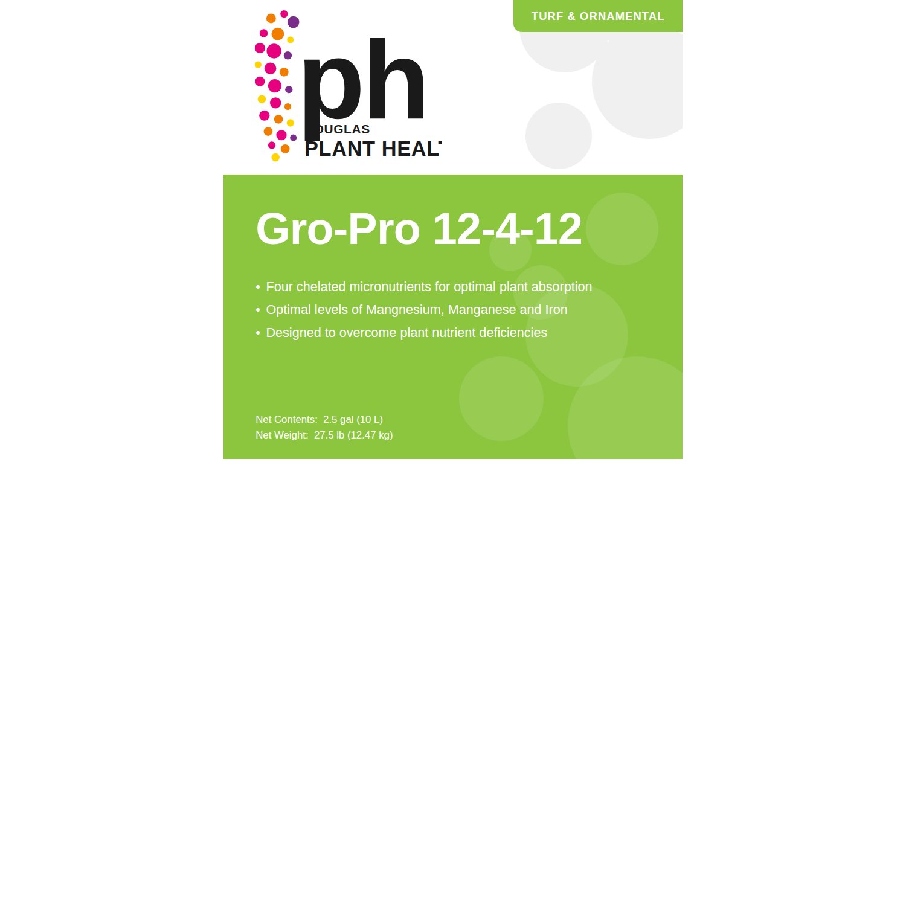Turf & Ornamental
ph DOUGLAS PLANT HEALTH
Gro-Pro 12-4-12
Four chelated micronutrients for optimal plant absorption
Optimal levels of Mangnesium, Manganese and Iron
Designed to overcome plant nutrient deficiencies
Net Contents: 2.5 gal (10 L)
Net Weight: 27.5 lb (12.47 kg)